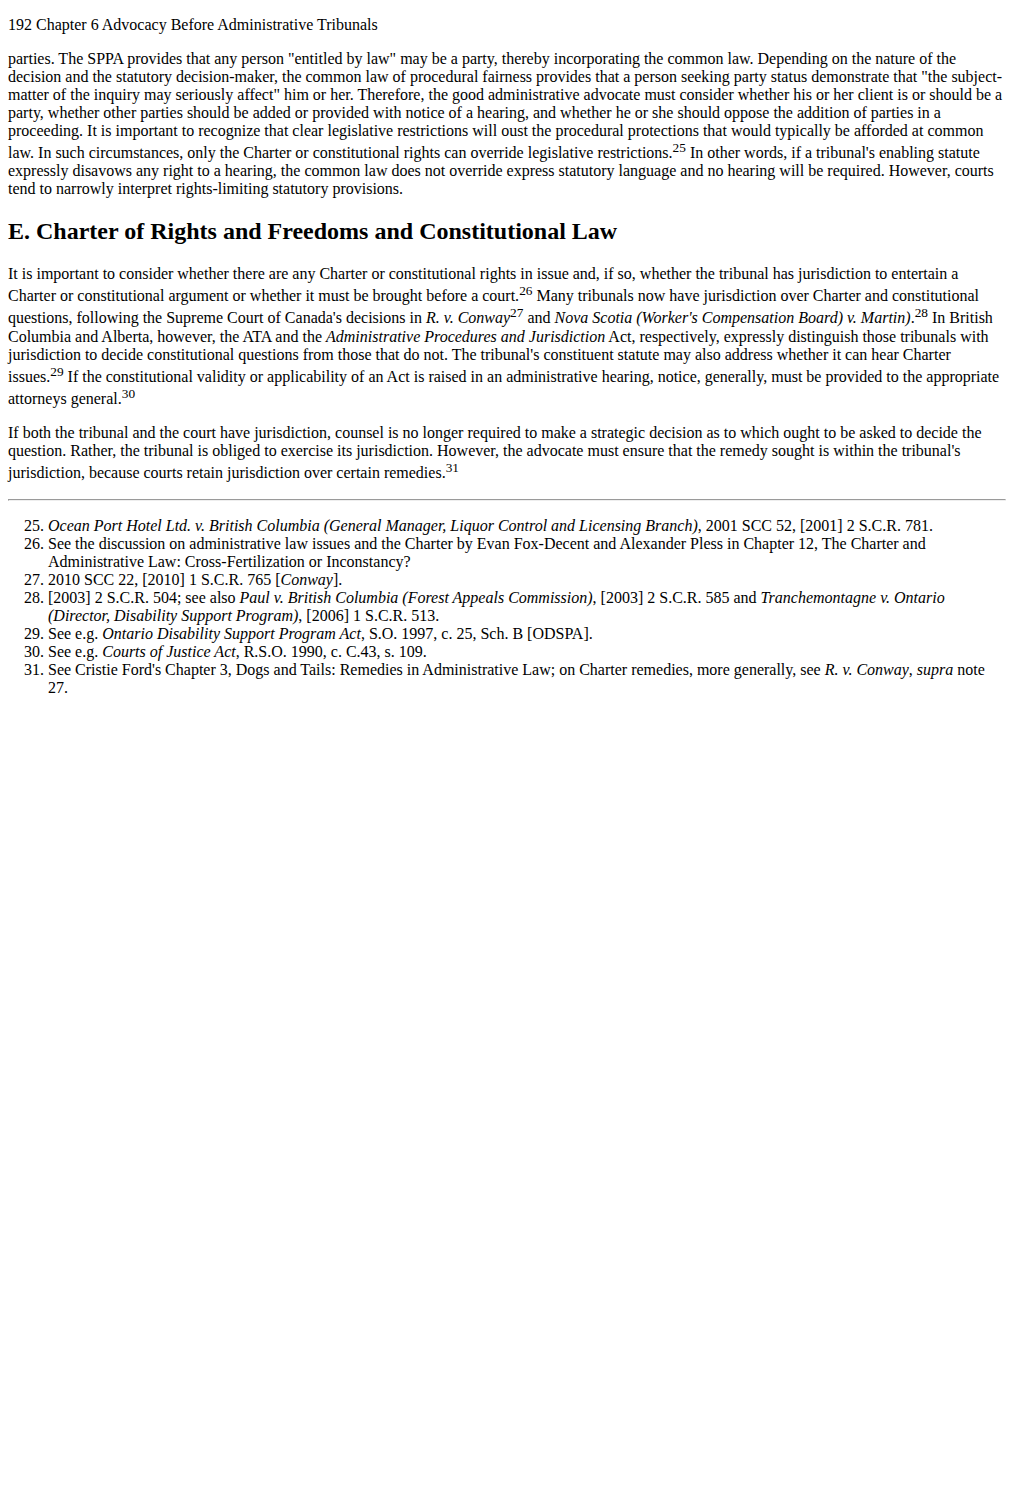192 Chapter 6 Advocacy Before Administrative Tribunals
parties. The SPPA provides that any person "entitled by law" may be a party, thereby incorporating the common law. Depending on the nature of the decision and the statutory decision-maker, the common law of procedural fairness provides that a person seeking party status demonstrate that "the subject-matter of the inquiry may seriously affect" him or her. Therefore, the good administrative advocate must consider whether his or her client is or should be a party, whether other parties should be added or provided with notice of a hearing, and whether he or she should oppose the addition of parties in a proceeding. It is important to recognize that clear legislative restrictions will oust the procedural protections that would typically be afforded at common law. In such circumstances, only the Charter or constitutional rights can override legislative restrictions.25 In other words, if a tribunal's enabling statute expressly disavows any right to a hearing, the common law does not override express statutory language and no hearing will be required. However, courts tend to narrowly interpret rights-limiting statutory provisions.
E. Charter of Rights and Freedoms and Constitutional Law
It is important to consider whether there are any Charter or constitutional rights in issue and, if so, whether the tribunal has jurisdiction to entertain a Charter or constitutional argument or whether it must be brought before a court.26 Many tribunals now have jurisdiction over Charter and constitutional questions, following the Supreme Court of Canada's decisions in R. v. Conway27 and Nova Scotia (Worker's Compensation Board) v. Martin).28 In British Columbia and Alberta, however, the ATA and the Administrative Procedures and Jurisdiction Act, respectively, expressly distinguish those tribunals with jurisdiction to decide constitutional questions from those that do not. The tribunal's constituent statute may also address whether it can hear Charter issues.29 If the constitutional validity or applicability of an Act is raised in an administrative hearing, notice, generally, must be provided to the appropriate attorneys general.30
If both the tribunal and the court have jurisdiction, counsel is no longer required to make a strategic decision as to which ought to be asked to decide the question. Rather, the tribunal is obliged to exercise its jurisdiction. However, the advocate must ensure that the remedy sought is within the tribunal's jurisdiction, because courts retain jurisdiction over certain remedies.31
Ocean Port Hotel Ltd. v. British Columbia (General Manager, Liquor Control and Licensing Branch), 2001 SCC 52, [2001] 2 S.C.R. 781.
See the discussion on administrative law issues and the Charter by Evan Fox-Decent and Alexander Pless in Chapter 12, The Charter and Administrative Law: Cross-Fertilization or Inconstancy?
2010 SCC 22, [2010] 1 S.C.R. 765 [Conway].
[2003] 2 S.C.R. 504; see also Paul v. British Columbia (Forest Appeals Commission), [2003] 2 S.C.R. 585 and Tranchemontagne v. Ontario (Director, Disability Support Program), [2006] 1 S.C.R. 513.
See e.g. Ontario Disability Support Program Act, S.O. 1997, c. 25, Sch. B [ODSPA].
See e.g. Courts of Justice Act, R.S.O. 1990, c. C.43, s. 109.
See Cristie Ford's Chapter 3, Dogs and Tails: Remedies in Administrative Law; on Charter remedies, more generally, see R. v. Conway, supra note 27.